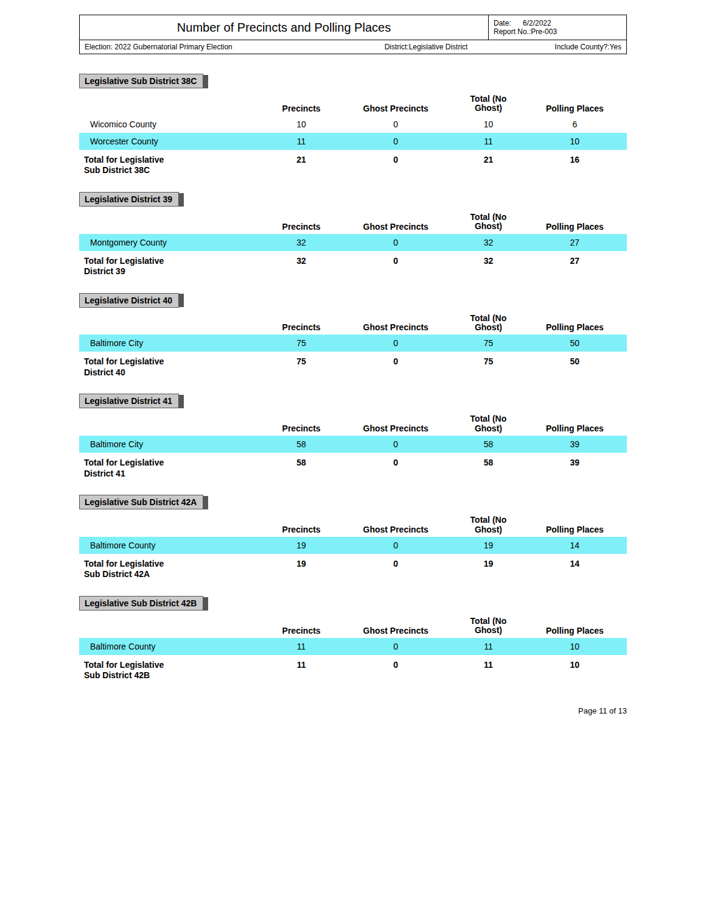| Number of Precincts and Polling Places | Date: 6/2/2022 Report No.:Pre-003 |
| / Election: 2022 Gubernatorial Primary Election / District:Legislative District / Include County?:Yes / |
Legislative Sub District 38C
| | Precincts | Ghost Precincts | Total (No Ghost) | Polling Places |
| --- | --- | --- | --- | --- |
| Wicomico County | 10 | 0 | 10 | 6 |
| Worcester County | 11 | 0 | 11 | 10 |
| Total for Legislative Sub District 38C | 21 | 0 | 21 | 16 |
Legislative District 39
| | Precincts | Ghost Precincts | Total (No Ghost) | Polling Places |
| --- | --- | --- | --- | --- |
| Montgomery County | 32 | 0 | 32 | 27 |
| Total for Legislative District 39 | 32 | 0 | 32 | 27 |
Legislative District 40
| | Precincts | Ghost Precincts | Total (No Ghost) | Polling Places |
| --- | --- | --- | --- | --- |
| Baltimore City | 75 | 0 | 75 | 50 |
| Total for Legislative District 40 | 75 | 0 | 75 | 50 |
Legislative District 41
| | Precincts | Ghost Precincts | Total (No Ghost) | Polling Places |
| --- | --- | --- | --- | --- |
| Baltimore City | 58 | 0 | 58 | 39 |
| Total for Legislative District 41 | 58 | 0 | 58 | 39 |
Legislative Sub District 42A
| | Precincts | Ghost Precincts | Total (No Ghost) | Polling Places |
| --- | --- | --- | --- | --- |
| Baltimore County | 19 | 0 | 19 | 14 |
| Total for Legislative Sub District 42A | 19 | 0 | 19 | 14 |
Legislative Sub District 42B
| | Precincts | Ghost Precincts | Total (No Ghost) | Polling Places |
| --- | --- | --- | --- | --- |
| Baltimore County | 11 | 0 | 11 | 10 |
| Total for Legislative Sub District 42B | 11 | 0 | 11 | 10 |
Page 11 of 13